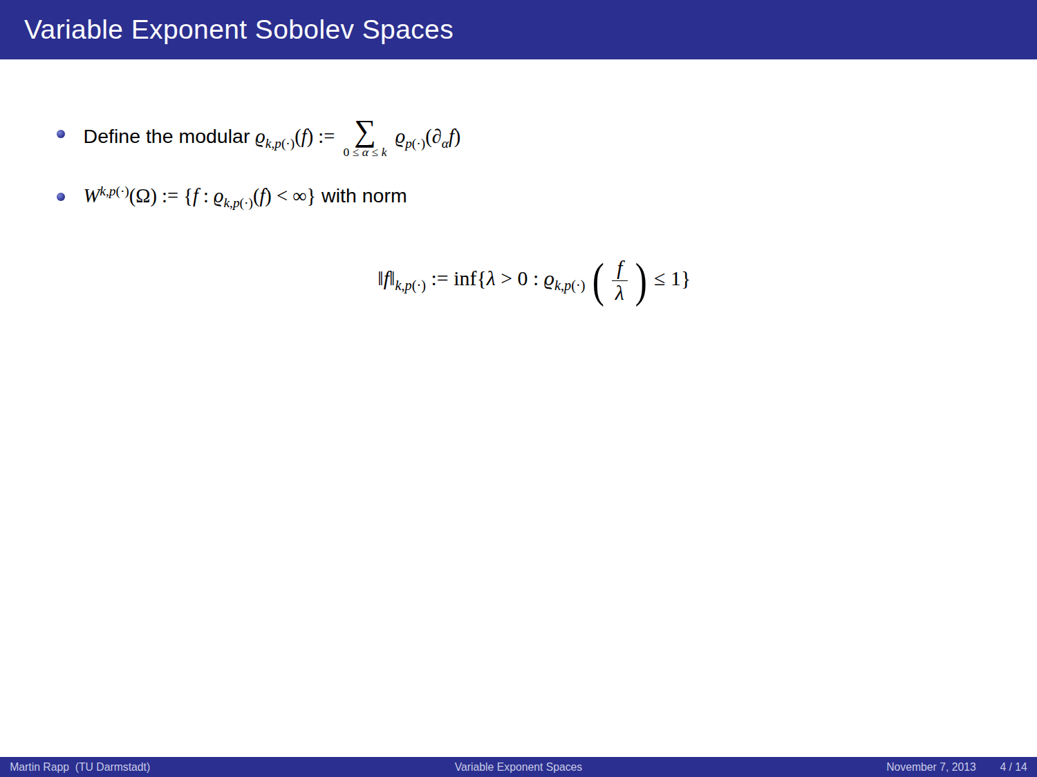Variable Exponent Sobolev Spaces
Define the modular ϱk,p(·)(f) := ∑ 0 ≤ α ≤ k ϱp(·)(∂αf)
Wk,p(·)(Ω) := {f : ϱk,p(·)(f) < ∞} with norm
‖f‖k,p(·) := inf{λ > 0 : ϱk,p(·) ( f λ ) ≤ 1}
Martin Rapp (TU Darmstadt) Variable Exponent Spaces November 7, 20134 / 14